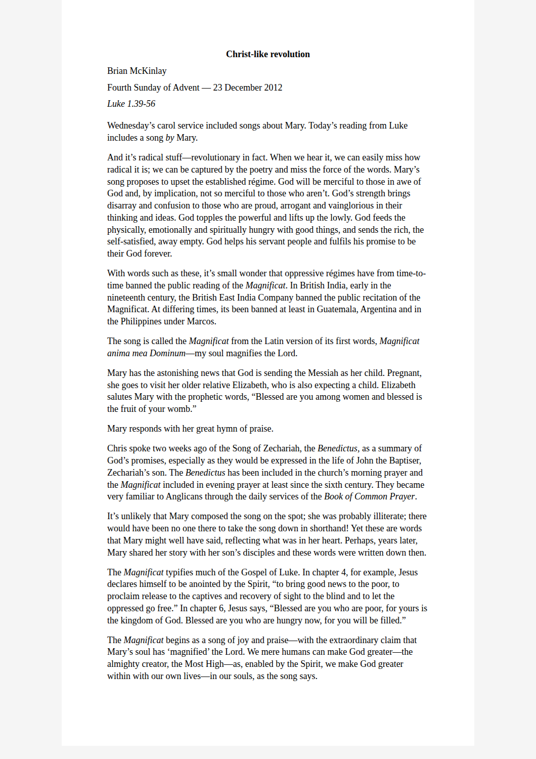Christ-like revolution
Brian McKinlay
Fourth Sunday of Advent — 23 December 2012
Luke 1.39-56
Wednesday’s carol service included songs about Mary. Today’s reading from Luke includes a song by Mary.
And it’s radical stuff—revolutionary in fact. When we hear it, we can easily miss how radical it is; we can be captured by the poetry and miss the force of the words. Mary’s song proposes to upset the established régime. God will be merciful to those in awe of God and, by implication, not so merciful to those who aren’t. God’s strength brings disarray and confusion to those who are proud, arrogant and vainglorious in their thinking and ideas. God topples the powerful and lifts up the lowly. God feeds the physically, emotionally and spiritually hungry with good things, and sends the rich, the self-satisfied, away empty. God helps his servant people and fulfils his promise to be their God forever.
With words such as these, it’s small wonder that oppressive régimes have from time-to-time banned the public reading of the Magnificat. In British India, early in the nineteenth century, the British East India Company banned the public recitation of the Magnificat. At differing times, its been banned at least in Guatemala, Argentina and in the Philippines under Marcos.
The song is called the Magnificat from the Latin version of its first words, Magnificat anima mea Dominum—my soul magnifies the Lord.
Mary has the astonishing news that God is sending the Messiah as her child. Pregnant, she goes to visit her older relative Elizabeth, who is also expecting a child. Elizabeth salutes Mary with the prophetic words, “Blessed are you among women and blessed is the fruit of your womb.”
Mary responds with her great hymn of praise.
Chris spoke two weeks ago of the Song of Zechariah, the Benedictus, as a summary of God’s promises, especially as they would be expressed in the life of John the Baptiser, Zechariah’s son. The Benedictus has been included in the church’s morning prayer and the Magnificat included in evening prayer at least since the sixth century. They became very familiar to Anglicans through the daily services of the Book of Common Prayer.
It’s unlikely that Mary composed the song on the spot; she was probably illiterate; there would have been no one there to take the song down in shorthand! Yet these are words that Mary might well have said, reflecting what was in her heart. Perhaps, years later, Mary shared her story with her son’s disciples and these words were written down then.
The Magnificat typifies much of the Gospel of Luke. In chapter 4, for example, Jesus declares himself to be anointed by the Spirit, “to bring good news to the poor, to proclaim release to the captives and recovery of sight to the blind and to let the oppressed go free.” In chapter 6, Jesus says, “Blessed are you who are poor, for yours is the kingdom of God. Blessed are you who are hungry now, for you will be filled.”
The Magnificat begins as a song of joy and praise—with the extraordinary claim that Mary’s soul has ‘magnified’ the Lord. We mere humans can make God greater—the almighty creator, the Most High—as, enabled by the Spirit, we make God greater within with our own lives—in our souls, as the song says.